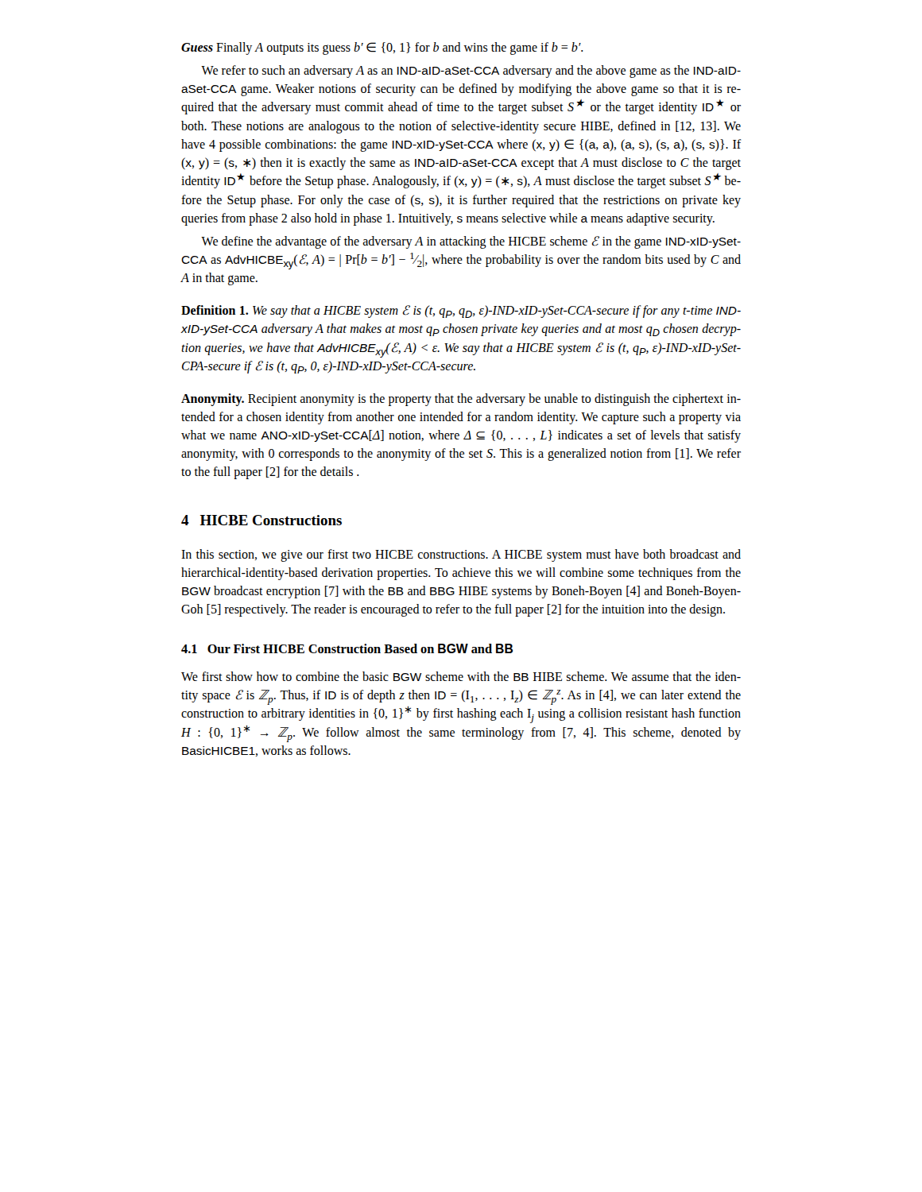Guess Finally A outputs its guess b′ ∈ {0, 1} for b and wins the game if b = b′.
We refer to such an adversary A as an IND-aID-aSet-CCA adversary and the above game as the IND-aID-aSet-CCA game. Weaker notions of security can be defined by modifying the above game so that it is required that the adversary must commit ahead of time to the target subset S★ or the target identity ID★ or both. These notions are analogous to the notion of selective-identity secure HIBE, defined in [12, 13]. We have 4 possible combinations: the game IND-xID-ySet-CCA where (x, y) ∈ {(a, a), (a, s), (s, a), (s, s)}. If (x, y) = (s, ∗) then it is exactly the same as IND-aID-aSet-CCA except that A must disclose to C the target identity ID★ before the Setup phase. Analogously, if (x, y) = (∗, s), A must disclose the target subset S★ before the Setup phase. For only the case of (s, s), it is further required that the restrictions on private key queries from phase 2 also hold in phase 1. Intuitively, s means selective while a means adaptive security.
We define the advantage of the adversary A in attacking the HICBE scheme ℰ in the game IND-xID-ySet-CCA as AdvHICBExy(ℰ, A) = | Pr[b = b′] − 1⁄2|, where the probability is over the random bits used by C and A in that game.
Definition 1. We say that a HICBE system ℰ is (t, qP, qD, ε)-IND-xID-ySet-CCA-secure if for any t-time IND-xID-ySet-CCA adversary A that makes at most qP chosen private key queries and at most qD chosen decryption queries, we have that AdvHICBExy(ℰ, A) < ε. We say that a HICBE system ℰ is (t, qP, ε)-IND-xID-ySet-CPA-secure if ℰ is (t, qP, 0, ε)-IND-xID-ySet-CCA-secure.
Anonymity. Recipient anonymity is the property that the adversary be unable to distinguish the ciphertext intended for a chosen identity from another one intended for a random identity. We capture such a property via what we name ANO-xID-ySet-CCA[Δ] notion, where Δ ⊆ {0, . . . , L} indicates a set of levels that satisfy anonymity, with 0 corresponds to the anonymity of the set S. This is a generalized notion from [1]. We refer to the full paper [2] for the details .
4 HICBE Constructions
In this section, we give our first two HICBE constructions. A HICBE system must have both broadcast and hierarchical-identity-based derivation properties. To achieve this we will combine some techniques from the BGW broadcast encryption [7] with the BB and BBG HIBE systems by Boneh-Boyen [4] and Boneh-Boyen-Goh [5] respectively. The reader is encouraged to refer to the full paper [2] for the intuition into the design.
4.1 Our First HICBE Construction Based on BGW and BB
We first show how to combine the basic BGW scheme with the BB HIBE scheme. We assume that the identity space ℰ is ℤp. Thus, if ID is of depth z then ID = (I1, . . . , Iz) ∈ ℤpz. As in [4], we can later extend the construction to arbitrary identities in {0, 1}∗ by first hashing each Ij using a collision resistant hash function H : {0, 1}∗ → ℤp. We follow almost the same terminology from [7, 4]. This scheme, denoted by BasicHICBE1, works as follows.